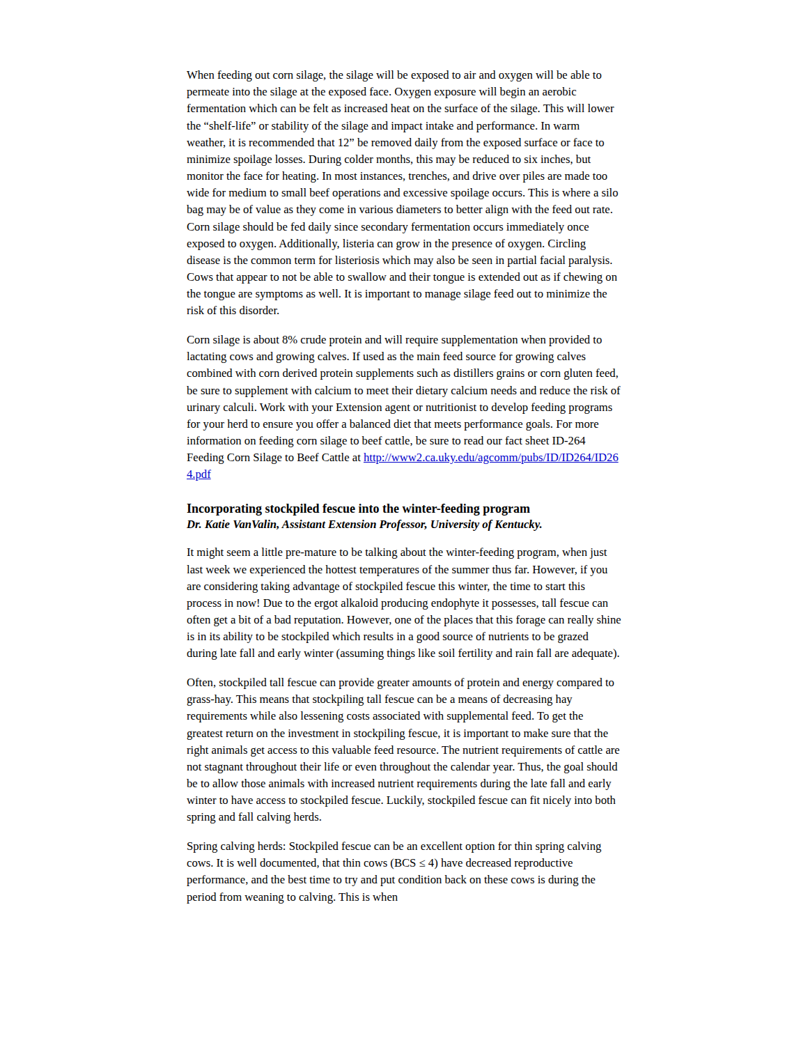When feeding out corn silage, the silage will be exposed to air and oxygen will be able to permeate into the silage at the exposed face. Oxygen exposure will begin an aerobic fermentation which can be felt as increased heat on the surface of the silage. This will lower the “shelf-life” or stability of the silage and impact intake and performance. In warm weather, it is recommended that 12” be removed daily from the exposed surface or face to minimize spoilage losses. During colder months, this may be reduced to six inches, but monitor the face for heating. In most instances, trenches, and drive over piles are made too wide for medium to small beef operations and excessive spoilage occurs. This is where a silo bag may be of value as they come in various diameters to better align with the feed out rate. Corn silage should be fed daily since secondary fermentation occurs immediately once exposed to oxygen. Additionally, listeria can grow in the presence of oxygen. Circling disease is the common term for listeriosis which may also be seen in partial facial paralysis. Cows that appear to not be able to swallow and their tongue is extended out as if chewing on the tongue are symptoms as well. It is important to manage silage feed out to minimize the risk of this disorder.
Corn silage is about 8% crude protein and will require supplementation when provided to lactating cows and growing calves. If used as the main feed source for growing calves combined with corn derived protein supplements such as distillers grains or corn gluten feed, be sure to supplement with calcium to meet their dietary calcium needs and reduce the risk of urinary calculi. Work with your Extension agent or nutritionist to develop feeding programs for your herd to ensure you offer a balanced diet that meets performance goals. For more information on feeding corn silage to beef cattle, be sure to read our fact sheet ID-264 Feeding Corn Silage to Beef Cattle at http://www2.ca.uky.edu/agcomm/pubs/ID/ID264/ID264.pdf
Incorporating stockpiled fescue into the winter-feeding program
Dr. Katie VanValin, Assistant Extension Professor, University of Kentucky.
It might seem a little pre-mature to be talking about the winter-feeding program, when just last week we experienced the hottest temperatures of the summer thus far. However, if you are considering taking advantage of stockpiled fescue this winter, the time to start this process in now! Due to the ergot alkaloid producing endophyte it possesses, tall fescue can often get a bit of a bad reputation. However, one of the places that this forage can really shine is in its ability to be stockpiled which results in a good source of nutrients to be grazed during late fall and early winter (assuming things like soil fertility and rain fall are adequate).
Often, stockpiled tall fescue can provide greater amounts of protein and energy compared to grass-hay. This means that stockpiling tall fescue can be a means of decreasing hay requirements while also lessening costs associated with supplemental feed. To get the greatest return on the investment in stockpiling fescue, it is important to make sure that the right animals get access to this valuable feed resource. The nutrient requirements of cattle are not stagnant throughout their life or even throughout the calendar year. Thus, the goal should be to allow those animals with increased nutrient requirements during the late fall and early winter to have access to stockpiled fescue. Luckily, stockpiled fescue can fit nicely into both spring and fall calving herds.
Spring calving herds: Stockpiled fescue can be an excellent option for thin spring calving cows. It is well documented, that thin cows (BCS ≤ 4) have decreased reproductive performance, and the best time to try and put condition back on these cows is during the period from weaning to calving. This is when